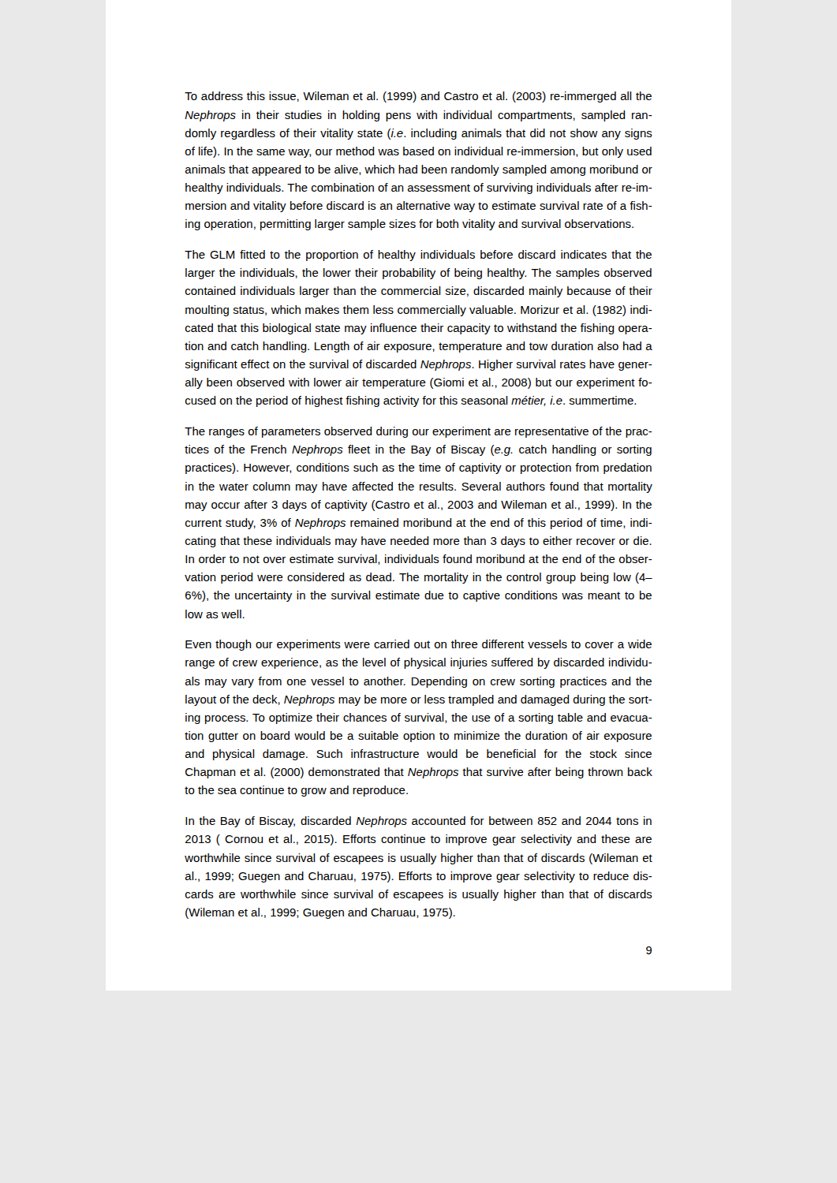To address this issue, Wileman et al. (1999) and Castro et al. (2003) re-immerged all the Nephrops in their studies in holding pens with individual compartments, sampled randomly regardless of their vitality state (i.e. including animals that did not show any signs of life). In the same way, our method was based on individual re-immersion, but only used animals that appeared to be alive, which had been randomly sampled among moribund or healthy individuals. The combination of an assessment of surviving individuals after re-immersion and vitality before discard is an alternative way to estimate survival rate of a fishing operation, permitting larger sample sizes for both vitality and survival observations.
The GLM fitted to the proportion of healthy individuals before discard indicates that the larger the individuals, the lower their probability of being healthy. The samples observed contained individuals larger than the commercial size, discarded mainly because of their moulting status, which makes them less commercially valuable. Morizur et al. (1982) indicated that this biological state may influence their capacity to withstand the fishing operation and catch handling. Length of air exposure, temperature and tow duration also had a significant effect on the survival of discarded Nephrops. Higher survival rates have generally been observed with lower air temperature (Giomi et al., 2008) but our experiment focused on the period of highest fishing activity for this seasonal métier, i.e. summertime.
The ranges of parameters observed during our experiment are representative of the practices of the French Nephrops fleet in the Bay of Biscay (e.g. catch handling or sorting practices). However, conditions such as the time of captivity or protection from predation in the water column may have affected the results. Several authors found that mortality may occur after 3 days of captivity (Castro et al., 2003 and Wileman et al., 1999). In the current study, 3% of Nephrops remained moribund at the end of this period of time, indicating that these individuals may have needed more than 3 days to either recover or die. In order to not over estimate survival, individuals found moribund at the end of the observation period were considered as dead. The mortality in the control group being low (4–6%), the uncertainty in the survival estimate due to captive conditions was meant to be low as well.
Even though our experiments were carried out on three different vessels to cover a wide range of crew experience, as the level of physical injuries suffered by discarded individuals may vary from one vessel to another. Depending on crew sorting practices and the layout of the deck, Nephrops may be more or less trampled and damaged during the sorting process. To optimize their chances of survival, the use of a sorting table and evacuation gutter on board would be a suitable option to minimize the duration of air exposure and physical damage. Such infrastructure would be beneficial for the stock since Chapman et al. (2000) demonstrated that Nephrops that survive after being thrown back to the sea continue to grow and reproduce.
In the Bay of Biscay, discarded Nephrops accounted for between 852 and 2044 tons in 2013 ( Cornou et al., 2015). Efforts continue to improve gear selectivity and these are worthwhile since survival of escapees is usually higher than that of discards (Wileman et al., 1999; Guegen and Charuau, 1975). Efforts to improve gear selectivity to reduce discards are worthwhile since survival of escapees is usually higher than that of discards (Wileman et al., 1999; Guegen and Charuau, 1975).
9